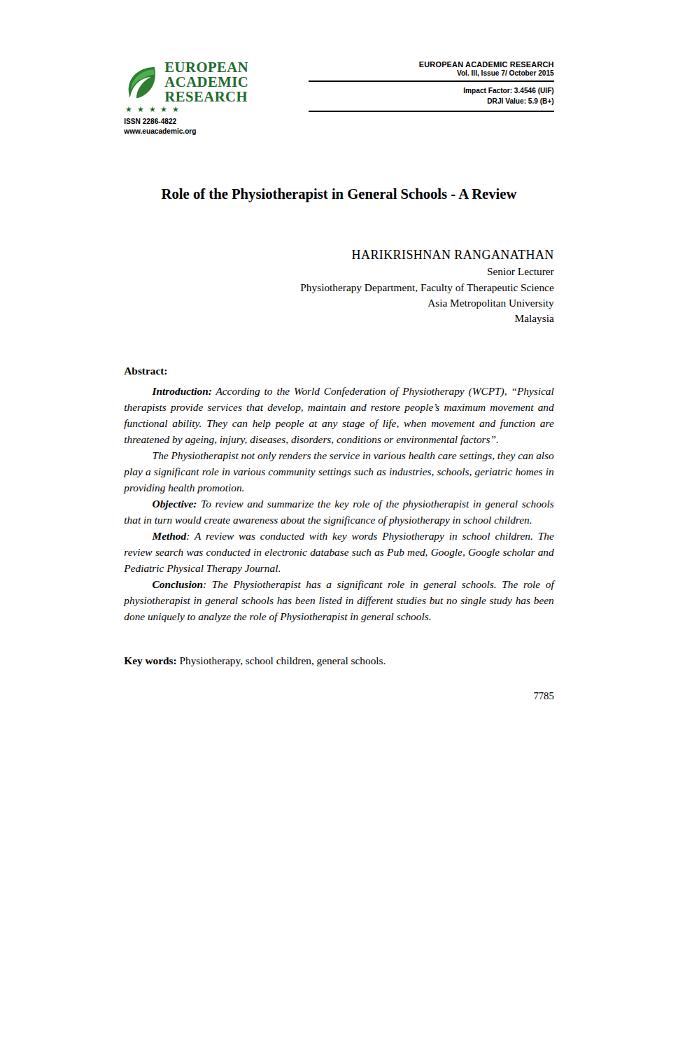EUROPEAN ACADEMIC RESEARCH
★ ★ ★ ★ ★
ISSN 2286-4822
www.euacademic.org
EUROPEAN ACADEMIC RESEARCH
Vol. III, Issue 7/ October 2015
Impact Factor: 3.4546 (UIF)
DRJI Value: 5.9 (B+)
Role of the Physiotherapist in General Schools - A Review
HARIKRISHNAN RANGANATHAN
Senior Lecturer
Physiotherapy Department, Faculty of Therapeutic Science
Asia Metropolitan University
Malaysia
Abstract:
Introduction: According to the World Confederation of Physiotherapy (WCPT), “Physical therapists provide services that develop, maintain and restore people’s maximum movement and functional ability. They can help people at any stage of life, when movement and function are threatened by ageing, injury, diseases, disorders, conditions or environmental factors”.
The Physiotherapist not only renders the service in various health care settings, they can also play a significant role in various community settings such as industries, schools, geriatric homes in providing health promotion.
Objective: To review and summarize the key role of the physiotherapist in general schools that in turn would create awareness about the significance of physiotherapy in school children.
Method: A review was conducted with key words Physiotherapy in school children. The review search was conducted in electronic database such as Pub med, Google, Google scholar and Pediatric Physical Therapy Journal.
Conclusion: The Physiotherapist has a significant role in general schools. The role of physiotherapist in general schools has been listed in different studies but no single study has been done uniquely to analyze the role of Physiotherapist in general schools.
Key words: Physiotherapy, school children, general schools.
7785